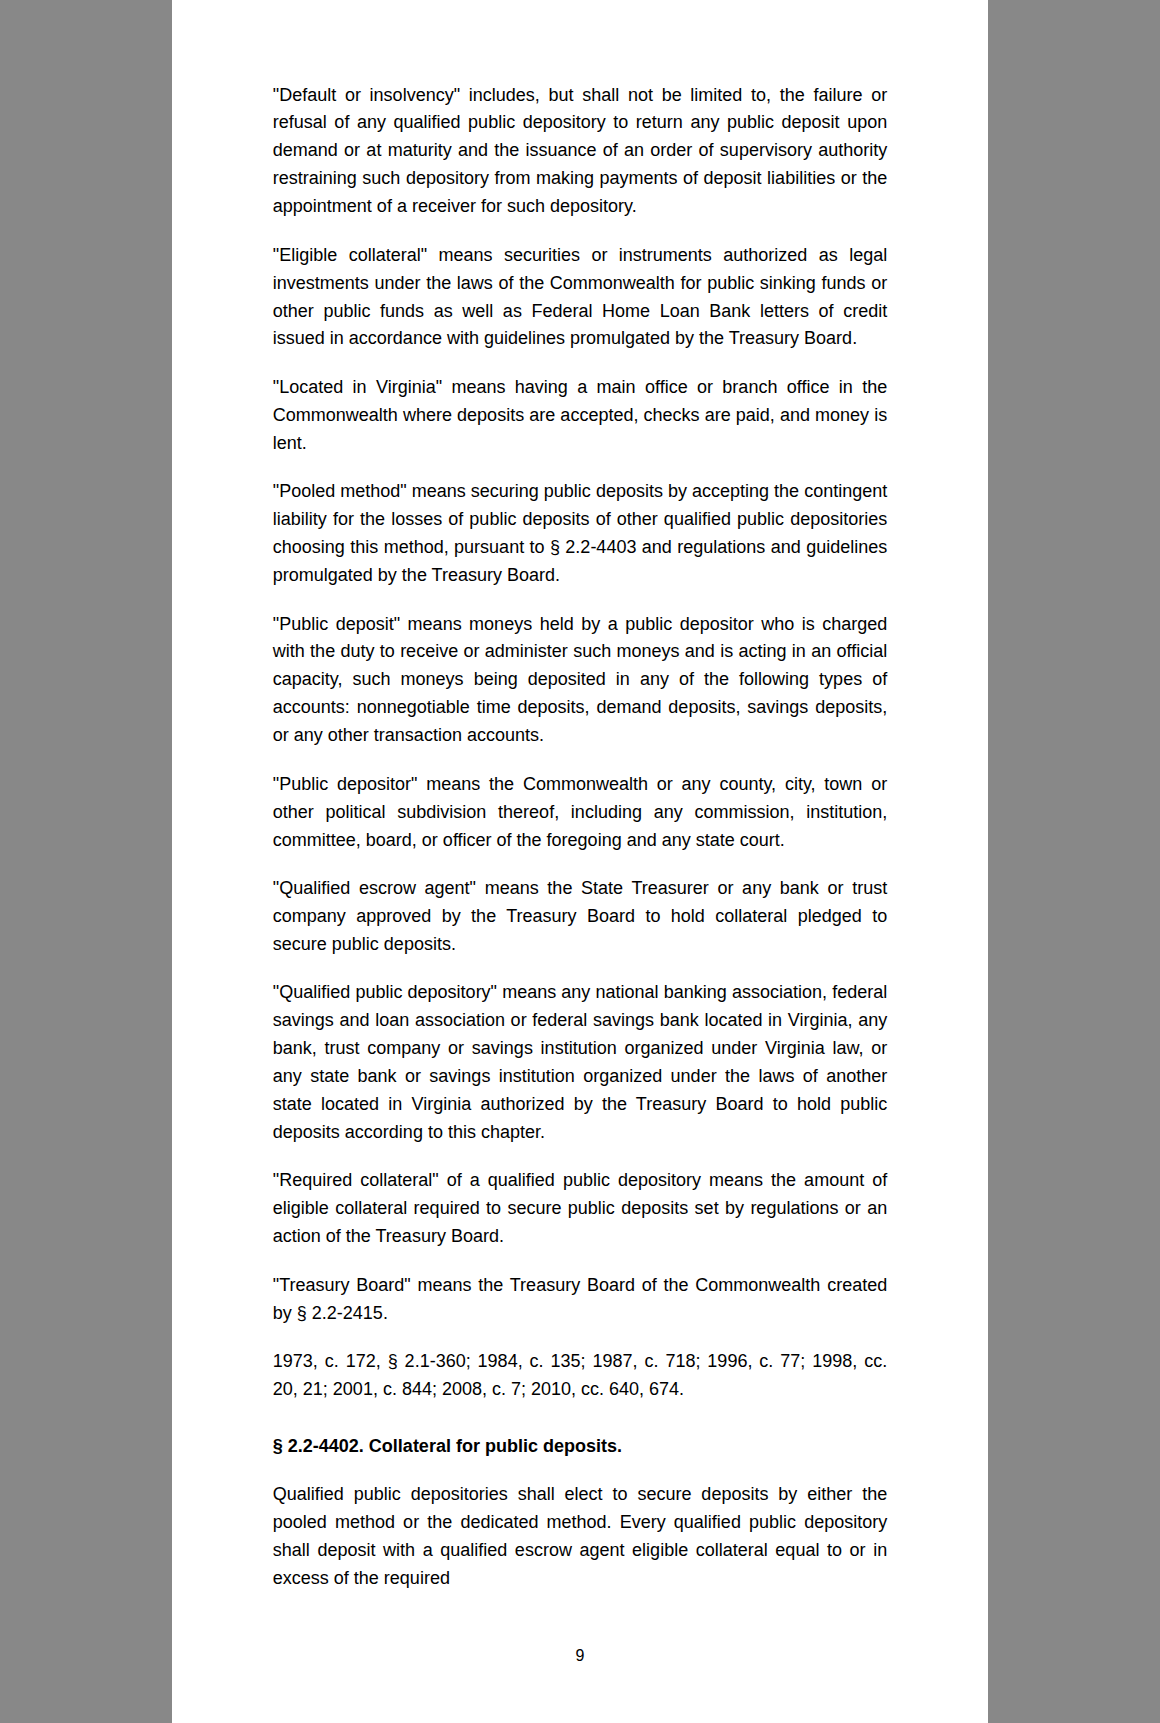"Default or insolvency" includes, but shall not be limited to, the failure or refusal of any qualified public depository to return any public deposit upon demand or at maturity and the issuance of an order of supervisory authority restraining such depository from making payments of deposit liabilities or the appointment of a receiver for such depository.
"Eligible collateral" means securities or instruments authorized as legal investments under the laws of the Commonwealth for public sinking funds or other public funds as well as Federal Home Loan Bank letters of credit issued in accordance with guidelines promulgated by the Treasury Board.
"Located in Virginia" means having a main office or branch office in the Commonwealth where deposits are accepted, checks are paid, and money is lent.
"Pooled method" means securing public deposits by accepting the contingent liability for the losses of public deposits of other qualified public depositories choosing this method, pursuant to § 2.2-4403 and regulations and guidelines promulgated by the Treasury Board.
"Public deposit" means moneys held by a public depositor who is charged with the duty to receive or administer such moneys and is acting in an official capacity, such moneys being deposited in any of the following types of accounts: nonnegotiable time deposits, demand deposits, savings deposits, or any other transaction accounts.
"Public depositor" means the Commonwealth or any county, city, town or other political subdivision thereof, including any commission, institution, committee, board, or officer of the foregoing and any state court.
"Qualified escrow agent" means the State Treasurer or any bank or trust company approved by the Treasury Board to hold collateral pledged to secure public deposits.
"Qualified public depository" means any national banking association, federal savings and loan association or federal savings bank located in Virginia, any bank, trust company or savings institution organized under Virginia law, or any state bank or savings institution organized under the laws of another state located in Virginia authorized by the Treasury Board to hold public deposits according to this chapter.
"Required collateral" of a qualified public depository means the amount of eligible collateral required to secure public deposits set by regulations or an action of the Treasury Board.
"Treasury Board" means the Treasury Board of the Commonwealth created by § 2.2-2415.
1973, c. 172, § 2.1-360; 1984, c. 135; 1987, c. 718; 1996, c. 77; 1998, cc. 20, 21; 2001, c. 844; 2008, c. 7; 2010, cc. 640, 674.
§ 2.2-4402. Collateral for public deposits.
Qualified public depositories shall elect to secure deposits by either the pooled method or the dedicated method. Every qualified public depository shall deposit with a qualified escrow agent eligible collateral equal to or in excess of the required
9